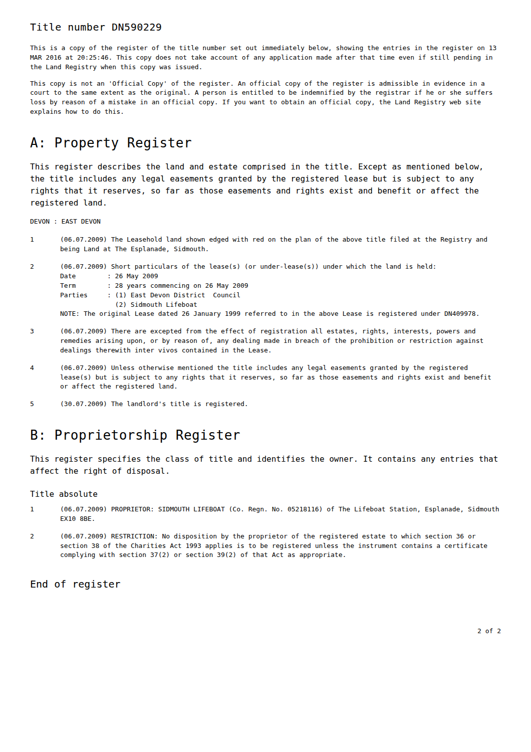Title number DN590229
This is a copy of the register of the title number set out immediately below, showing the entries in the register on 13 MAR 2016 at 20:25:46. This copy does not take account of any application made after that time even if still pending in the Land Registry when this copy was issued.
This copy is not an 'Official Copy' of the register. An official copy of the register is admissible in evidence in a court to the same extent as the original. A person is entitled to be indemnified by the registrar if he or she suffers loss by reason of a mistake in an official copy. If you want to obtain an official copy, the Land Registry web site explains how to do this.
A: Property Register
This register describes the land and estate comprised in the title. Except as mentioned below, the title includes any legal easements granted by the registered lease but is subject to any rights that it reserves, so far as those easements and rights exist and benefit or affect the registered land.
DEVON : EAST DEVON
1
(06.07.2009) The Leasehold land shown edged with red on the plan of the above title filed at the Registry and being Land at The Esplanade, Sidmouth.
2
(06.07.2009) Short particulars of the lease(s) (or under-lease(s)) under which the land is held:
| Date | : 26 May 2009 |
| Term | : 28 years commencing on 26 May 2009 |
| Parties | : (1) East Devon District Council |
| | (2) Sidmouth Lifeboat |
NOTE: The original Lease dated 26 January 1999 referred to in the above Lease is registered under DN409978.
3
(06.07.2009) There are excepted from the effect of registration all estates, rights, interests, powers and remedies arising upon, or by reason of, any dealing made in breach of the prohibition or restriction against dealings therewith inter vivos contained in the Lease.
4
(06.07.2009) Unless otherwise mentioned the title includes any legal easements granted by the registered lease(s) but is subject to any rights that it reserves, so far as those easements and rights exist and benefit or affect the registered land.
5
(30.07.2009) The landlord's title is registered.
B: Proprietorship Register
This register specifies the class of title and identifies the owner. It contains any entries that affect the right of disposal.
Title absolute
1
(06.07.2009) PROPRIETOR: SIDMOUTH LIFEBOAT (Co. Regn. No. 05218116) of The Lifeboat Station, Esplanade, Sidmouth EX10 8BE.
2
(06.07.2009) RESTRICTION: No disposition by the proprietor of the registered estate to which section 36 or section 38 of the Charities Act 1993 applies is to be registered unless the instrument contains a certificate complying with section 37(2) or section 39(2) of that Act as appropriate.
End of register
2 of 2